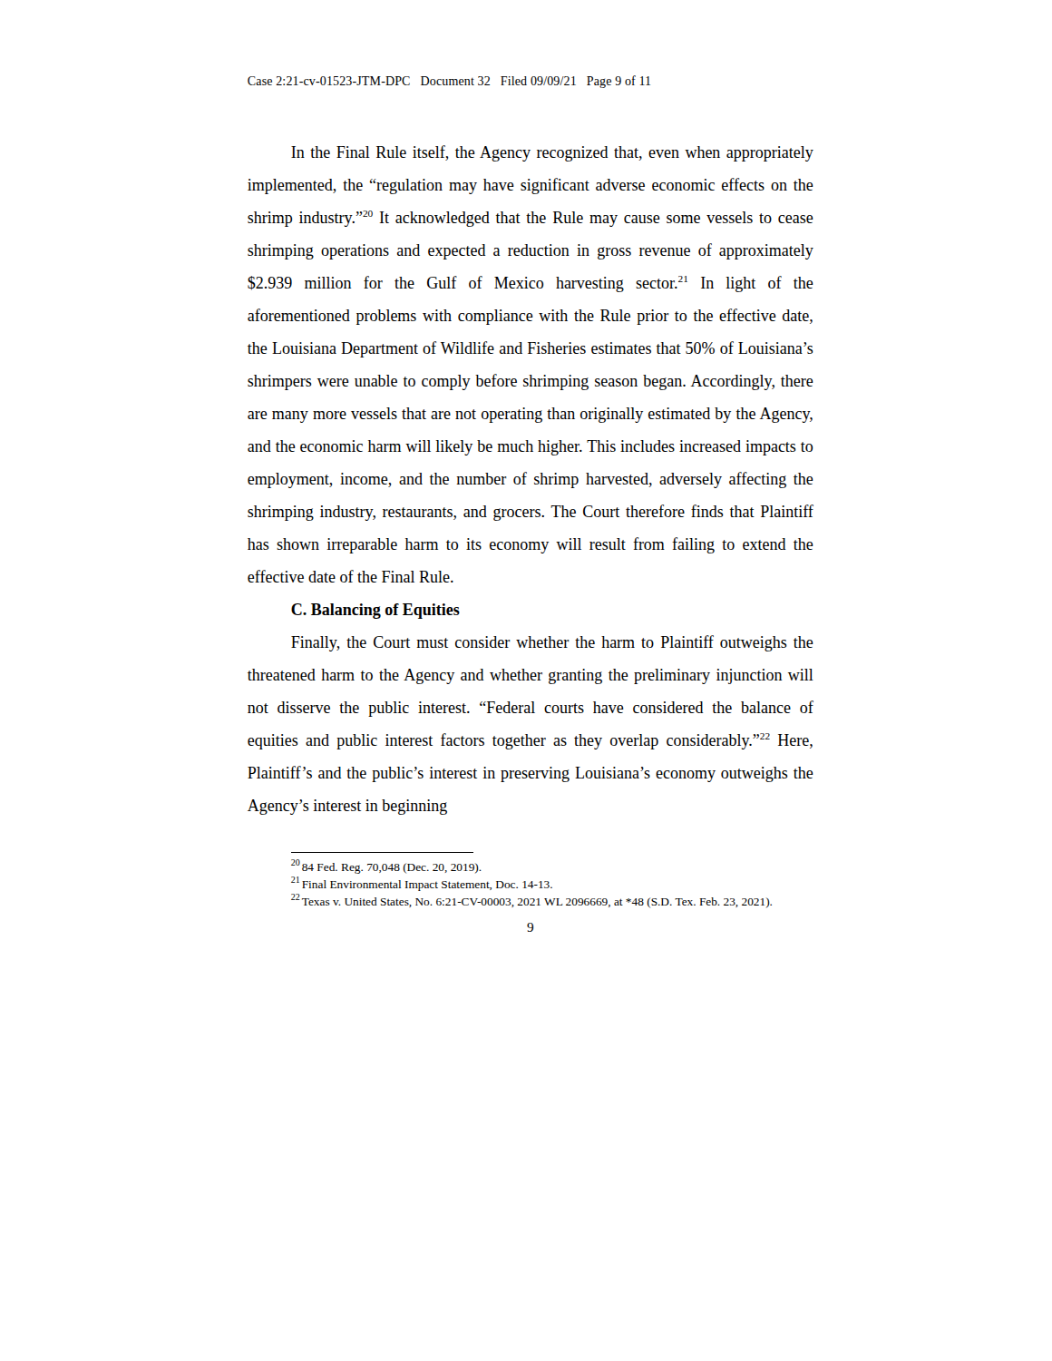Case 2:21-cv-01523-JTM-DPC Document 32 Filed 09/09/21 Page 9 of 11
In the Final Rule itself, the Agency recognized that, even when appropriately implemented, the “regulation may have significant adverse economic effects on the shrimp industry.”20 It acknowledged that the Rule may cause some vessels to cease shrimping operations and expected a reduction in gross revenue of approximately $2.939 million for the Gulf of Mexico harvesting sector.21 In light of the aforementioned problems with compliance with the Rule prior to the effective date, the Louisiana Department of Wildlife and Fisheries estimates that 50% of Louisiana’s shrimpers were unable to comply before shrimping season began. Accordingly, there are many more vessels that are not operating than originally estimated by the Agency, and the economic harm will likely be much higher. This includes increased impacts to employment, income, and the number of shrimp harvested, adversely affecting the shrimping industry, restaurants, and grocers. The Court therefore finds that Plaintiff has shown irreparable harm to its economy will result from failing to extend the effective date of the Final Rule.
C. Balancing of Equities
Finally, the Court must consider whether the harm to Plaintiff outweighs the threatened harm to the Agency and whether granting the preliminary injunction will not disserve the public interest. “Federal courts have considered the balance of equities and public interest factors together as they overlap considerably.”22 Here, Plaintiff’s and the public’s interest in preserving Louisiana’s economy outweighs the Agency’s interest in beginning
2084 Fed. Reg. 70,048 (Dec. 20, 2019).
21Final Environmental Impact Statement, Doc. 14-13.
22Texas v. United States, No. 6:21-CV-00003, 2021 WL 2096669, at *48 (S.D. Tex. Feb. 23, 2021).
9